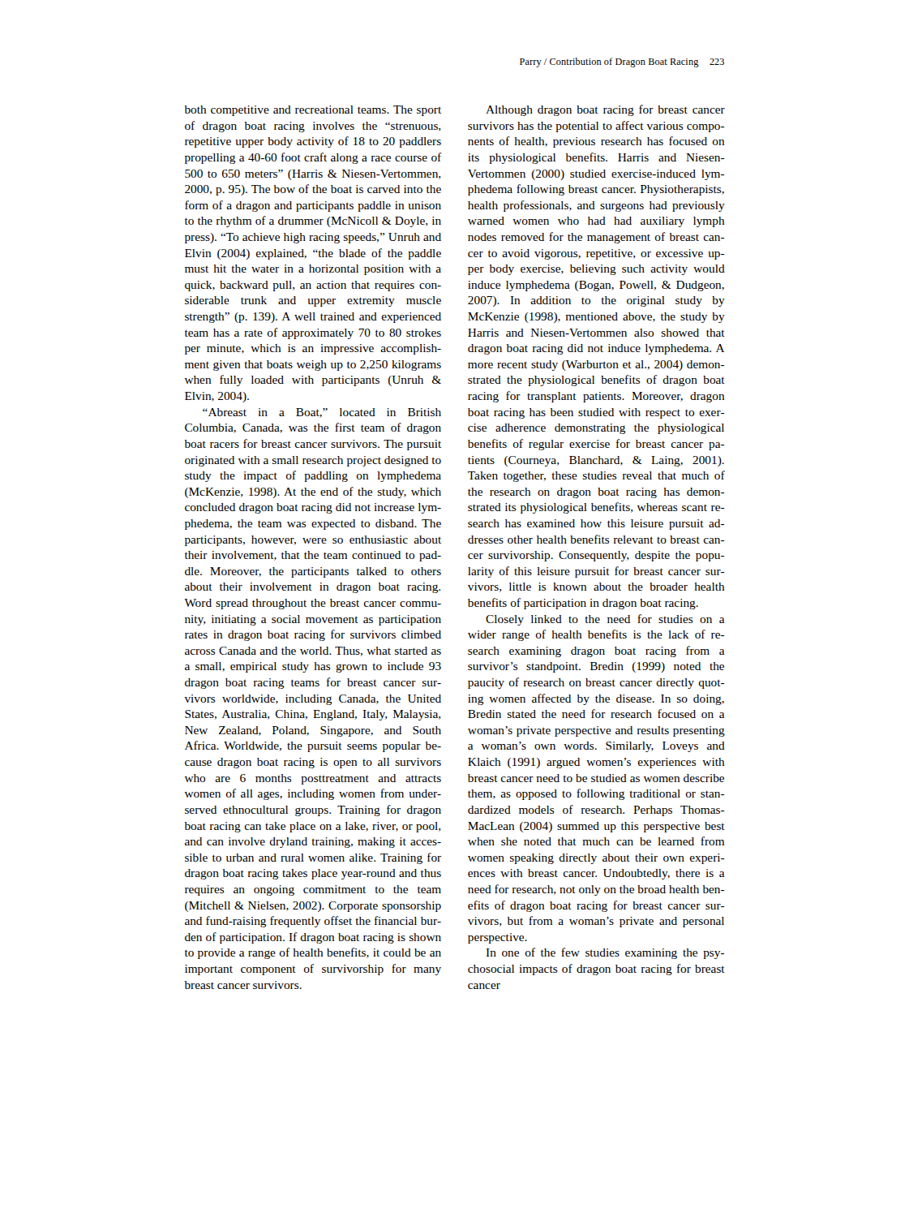Parry / Contribution of Dragon Boat Racing223
both competitive and recreational teams. The sport of dragon boat racing involves the “strenuous, repetitive upper body activity of 18 to 20 paddlers propelling a 40-60 foot craft along a race course of 500 to 650 meters” (Harris & Niesen-Vertommen, 2000, p. 95). The bow of the boat is carved into the form of a dragon and participants paddle in unison to the rhythm of a drummer (McNicoll & Doyle, in press). “To achieve high racing speeds,” Unruh and Elvin (2004) explained, “the blade of the paddle must hit the water in a horizontal position with a quick, backward pull, an action that requires considerable trunk and upper extremity muscle strength” (p. 139). A well trained and experienced team has a rate of approximately 70 to 80 strokes per minute, which is an impressive accomplishment given that boats weigh up to 2,250 kilograms when fully loaded with participants (Unruh & Elvin, 2004).
“Abreast in a Boat,” located in British Columbia, Canada, was the first team of dragon boat racers for breast cancer survivors. The pursuit originated with a small research project designed to study the impact of paddling on lymphedema (McKenzie, 1998). At the end of the study, which concluded dragon boat racing did not increase lymphedema, the team was expected to disband. The participants, however, were so enthusiastic about their involvement, that the team continued to paddle. Moreover, the participants talked to others about their involvement in dragon boat racing. Word spread throughout the breast cancer community, initiating a social movement as participation rates in dragon boat racing for survivors climbed across Canada and the world. Thus, what started as a small, empirical study has grown to include 93 dragon boat racing teams for breast cancer survivors worldwide, including Canada, the United States, Australia, China, England, Italy, Malaysia, New Zealand, Poland, Singapore, and South Africa. Worldwide, the pursuit seems popular because dragon boat racing is open to all survivors who are 6 months posttreatment and attracts women of all ages, including women from underserved ethnocultural groups. Training for dragon boat racing can take place on a lake, river, or pool, and can involve dryland training, making it accessible to urban and rural women alike. Training for dragon boat racing takes place year-round and thus requires an ongoing commitment to the team (Mitchell & Nielsen, 2002). Corporate sponsorship and fund-raising frequently offset the financial burden of participation. If dragon boat racing is shown to provide a range of health benefits, it could be an important component of survivorship for many breast cancer survivors.
Although dragon boat racing for breast cancer survivors has the potential to affect various components of health, previous research has focused on its physiological benefits. Harris and Niesen-Vertommen (2000) studied exercise-induced lymphedema following breast cancer. Physiotherapists, health professionals, and surgeons had previously warned women who had had auxiliary lymph nodes removed for the management of breast cancer to avoid vigorous, repetitive, or excessive upper body exercise, believing such activity would induce lymphedema (Bogan, Powell, & Dudgeon, 2007). In addition to the original study by McKenzie (1998), mentioned above, the study by Harris and Niesen-Vertommen also showed that dragon boat racing did not induce lymphedema. A more recent study (Warburton et al., 2004) demonstrated the physiological benefits of dragon boat racing for transplant patients. Moreover, dragon boat racing has been studied with respect to exercise adherence demonstrating the physiological benefits of regular exercise for breast cancer patients (Courneya, Blanchard, & Laing, 2001). Taken together, these studies reveal that much of the research on dragon boat racing has demonstrated its physiological benefits, whereas scant research has examined how this leisure pursuit addresses other health benefits relevant to breast cancer survivorship. Consequently, despite the popularity of this leisure pursuit for breast cancer survivors, little is known about the broader health benefits of participation in dragon boat racing.
Closely linked to the need for studies on a wider range of health benefits is the lack of research examining dragon boat racing from a survivor’s standpoint. Bredin (1999) noted the paucity of research on breast cancer directly quoting women affected by the disease. In so doing, Bredin stated the need for research focused on a woman’s private perspective and results presenting a woman’s own words. Similarly, Loveys and Klaich (1991) argued women’s experiences with breast cancer need to be studied as women describe them, as opposed to following traditional or standardized models of research. Perhaps Thomas-MacLean (2004) summed up this perspective best when she noted that much can be learned from women speaking directly about their own experiences with breast cancer. Undoubtedly, there is a need for research, not only on the broad health benefits of dragon boat racing for breast cancer survivors, but from a woman’s private and personal perspective.
In one of the few studies examining the psychosocial impacts of dragon boat racing for breast cancer